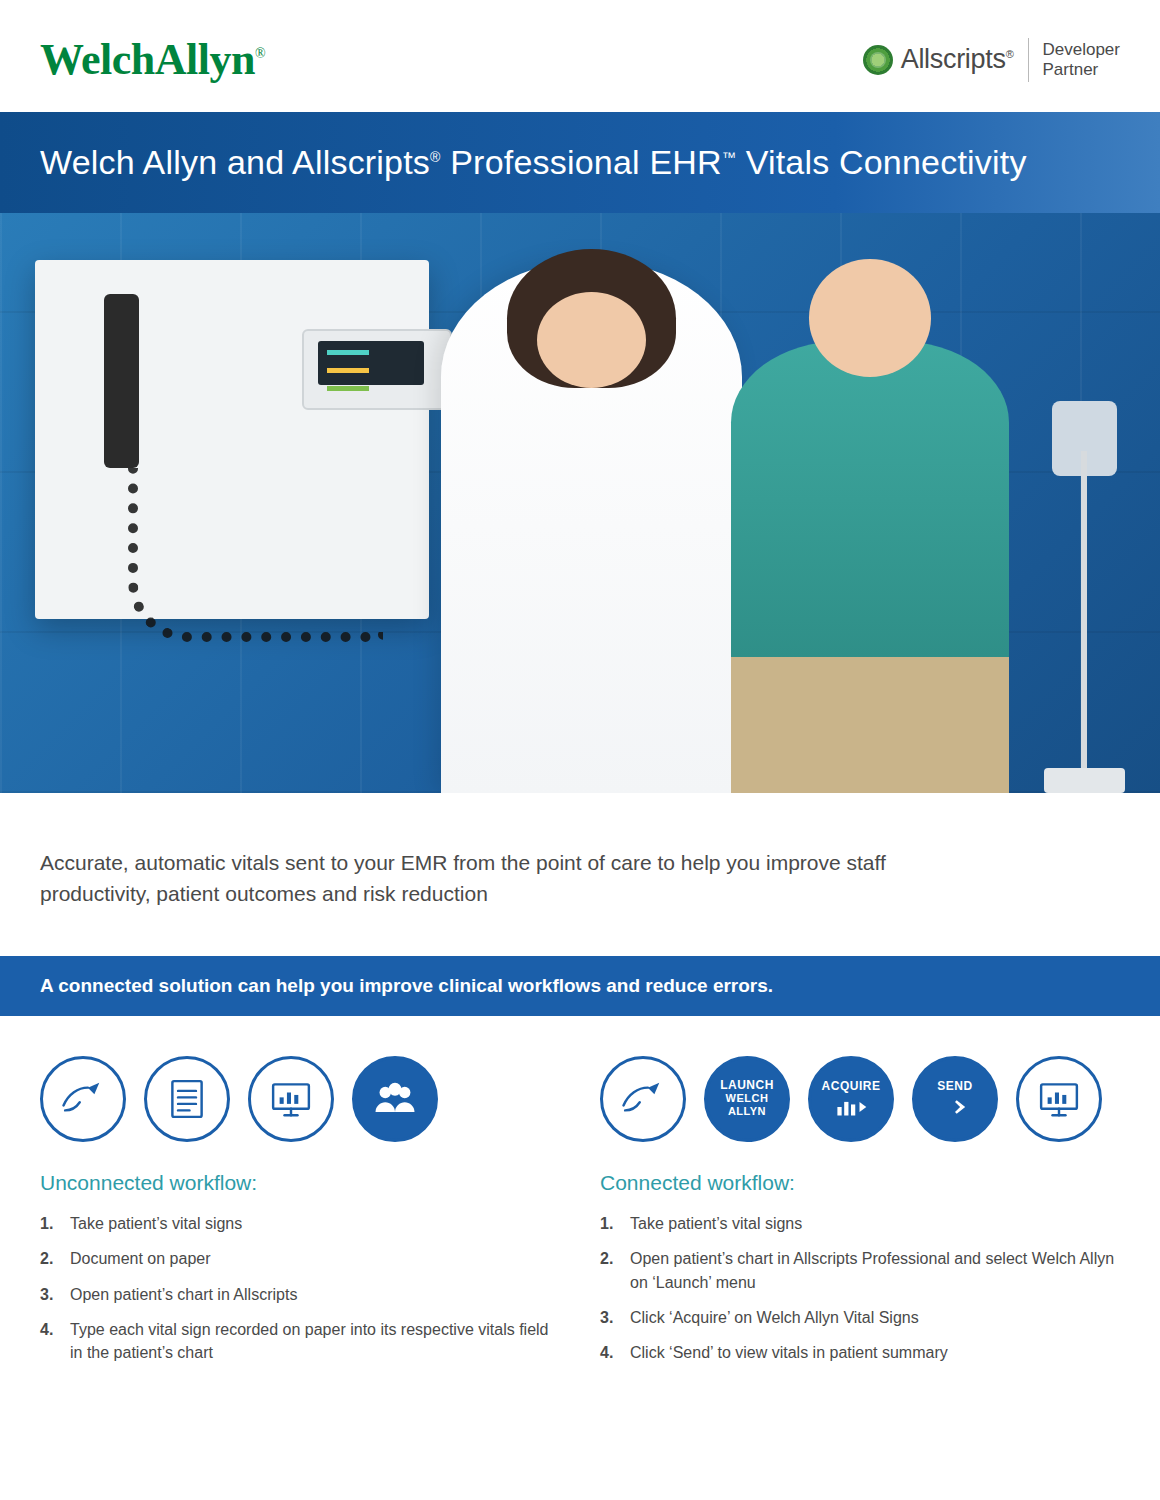WelchAllyn®
Allscripts®
Developer
Partner
Welch Allyn and Allscripts® Professional EHR™ Vitals Connectivity
Accurate, automatic vitals sent to your EMR from the point of care to help you improve staff productivity, patient outcomes and risk reduction
A connected solution can help you improve clinical workflows and reduce errors.
Unconnected workflow:
Take patient’s vital signs
Document on paper
Open patient’s chart in Allscripts
Type each vital sign recorded on paper into its respective vitals field in the patient’s chart
Launch
Welch
Allyn
Acquire
Send
Connected workflow:
Take patient’s vital signs
Open patient’s chart in Allscripts Professional and select Welch Allyn on ‘Launch’ menu
Click ‘Acquire’ on Welch Allyn Vital Signs
Click ‘Send’ to view vitals in patient summary